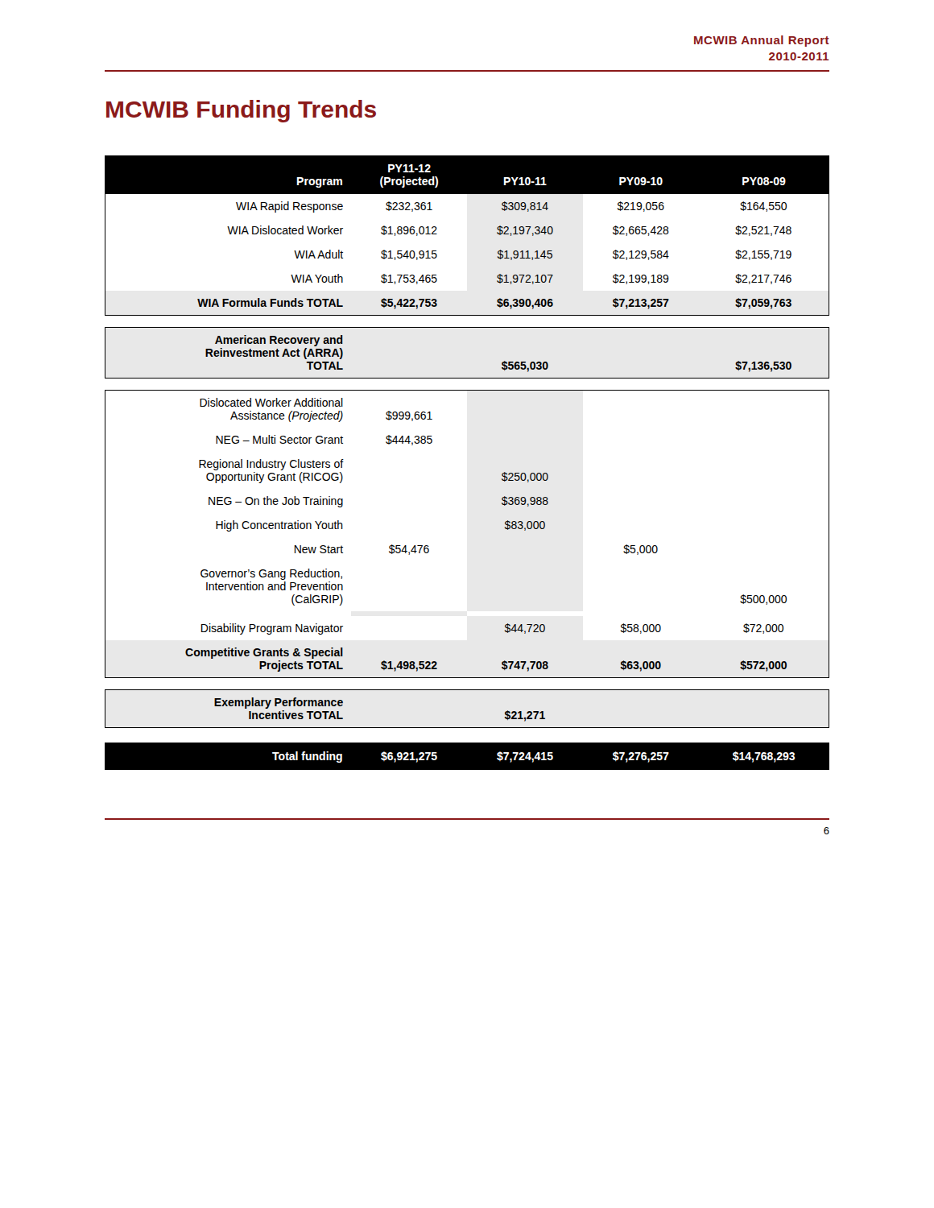MCWIB Annual Report
2010-2011
MCWIB Funding Trends
| Program | PY11-12 (Projected) | PY10-11 | PY09-10 | PY08-09 |
| --- | --- | --- | --- | --- |
| WIA Rapid Response | $232,361 | $309,814 | $219,056 | $164,550 |
| WIA Dislocated Worker | $1,896,012 | $2,197,340 | $2,665,428 | $2,521,748 |
| WIA Adult | $1,540,915 | $1,911,145 | $2,129,584 | $2,155,719 |
| WIA Youth | $1,753,465 | $1,972,107 | $2,199,189 | $2,217,746 |
| WIA Formula Funds TOTAL | $5,422,753 | $6,390,406 | $7,213,257 | $7,059,763 |
| American Recovery and Reinvestment Act (ARRA) TOTAL | | $565,030 | | $7,136,530 |
| Dislocated Worker Additional Assistance (Projected) | $999,661 | | | |
| NEG – Multi Sector Grant | $444,385 | | | |
| Regional Industry Clusters of Opportunity Grant (RICOG) | | $250,000 | | |
| NEG – On the Job Training | | $369,988 | | |
| High Concentration Youth | | $83,000 | | |
| New Start | $54,476 | | $5,000 | |
| Governor’s Gang Reduction, Intervention and Prevention (CalGRIP) | | | | $500,000 |
| Disability Program Navigator | | $44,720 | $58,000 | $72,000 |
| Competitive Grants & Special Projects TOTAL | $1,498,522 | $747,708 | $63,000 | $572,000 |
| Exemplary Performance Incentives TOTAL | | $21,271 | | |
| Total funding | $6,921,275 | $7,724,415 | $7,276,257 | $14,768,293 |
6